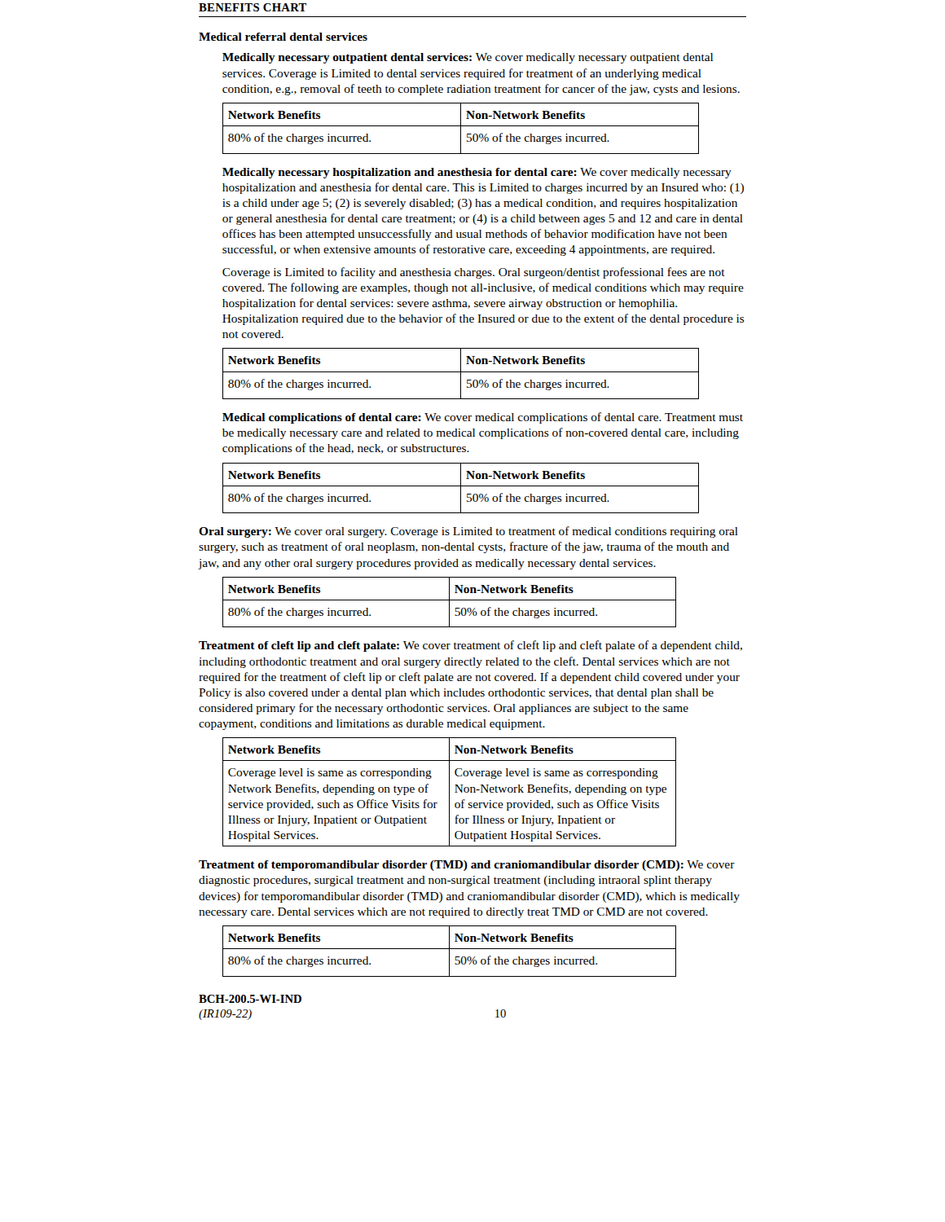BENEFITS CHART
Medical referral dental services
Medically necessary outpatient dental services: We cover medically necessary outpatient dental services. Coverage is Limited to dental services required for treatment of an underlying medical condition, e.g., removal of teeth to complete radiation treatment for cancer of the jaw, cysts and lesions.
| Network Benefits | Non-Network Benefits |
| --- | --- |
| 80% of the charges incurred. | 50% of the charges incurred. |
Medically necessary hospitalization and anesthesia for dental care: We cover medically necessary hospitalization and anesthesia for dental care. This is Limited to charges incurred by an Insured who: (1) is a child under age 5; (2) is severely disabled; (3) has a medical condition, and requires hospitalization or general anesthesia for dental care treatment; or (4) is a child between ages 5 and 12 and care in dental offices has been attempted unsuccessfully and usual methods of behavior modification have not been successful, or when extensive amounts of restorative care, exceeding 4 appointments, are required.
Coverage is Limited to facility and anesthesia charges. Oral surgeon/dentist professional fees are not covered. The following are examples, though not all-inclusive, of medical conditions which may require hospitalization for dental services: severe asthma, severe airway obstruction or hemophilia. Hospitalization required due to the behavior of the Insured or due to the extent of the dental procedure is not covered.
| Network Benefits | Non-Network Benefits |
| --- | --- |
| 80% of the charges incurred. | 50% of the charges incurred. |
Medical complications of dental care: We cover medical complications of dental care. Treatment must be medically necessary care and related to medical complications of non-covered dental care, including complications of the head, neck, or substructures.
| Network Benefits | Non-Network Benefits |
| --- | --- |
| 80% of the charges incurred. | 50% of the charges incurred. |
Oral surgery: We cover oral surgery. Coverage is Limited to treatment of medical conditions requiring oral surgery, such as treatment of oral neoplasm, non-dental cysts, fracture of the jaw, trauma of the mouth and jaw, and any other oral surgery procedures provided as medically necessary dental services.
| Network Benefits | Non-Network Benefits |
| --- | --- |
| 80% of the charges incurred. | 50% of the charges incurred. |
Treatment of cleft lip and cleft palate: We cover treatment of cleft lip and cleft palate of a dependent child, including orthodontic treatment and oral surgery directly related to the cleft. Dental services which are not required for the treatment of cleft lip or cleft palate are not covered. If a dependent child covered under your Policy is also covered under a dental plan which includes orthodontic services, that dental plan shall be considered primary for the necessary orthodontic services. Oral appliances are subject to the same copayment, conditions and limitations as durable medical equipment.
| Network Benefits | Non-Network Benefits |
| --- | --- |
| Coverage level is same as corresponding Network Benefits, depending on type of service provided, such as Office Visits for Illness or Injury, Inpatient or Outpatient Hospital Services. | Coverage level is same as corresponding Non-Network Benefits, depending on type of service provided, such as Office Visits for Illness or Injury, Inpatient or Outpatient Hospital Services. |
Treatment of temporomandibular disorder (TMD) and craniomandibular disorder (CMD): We cover diagnostic procedures, surgical treatment and non-surgical treatment (including intraoral splint therapy devices) for temporomandibular disorder (TMD) and craniomandibular disorder (CMD), which is medically necessary care. Dental services which are not required to directly treat TMD or CMD are not covered.
| Network Benefits | Non-Network Benefits |
| --- | --- |
| 80% of the charges incurred. | 50% of the charges incurred. |
BCH-200.5-WI-IND
(IR109-22) 10